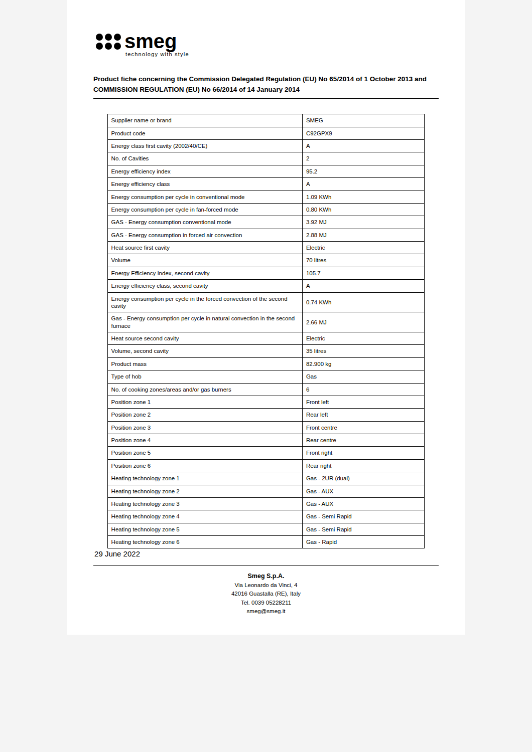smeg technology with style
Product fiche concerning the Commission Delegated Regulation (EU) No 65/2014 of 1 October 2013 and COMMISSION REGULATION (EU) No 66/2014 of 14 January 2014
| Supplier name or brand | SMEG |
| Product code | C92GPX9 |
| Energy class first cavity (2002/40/CE) | A |
| No. of Cavities | 2 |
| Energy efficiency index | 95.2 |
| Energy efficiency class | A |
| Energy consumption per cycle in conventional mode | 1.09 KWh |
| Energy consumption per cycle in fan-forced mode | 0.80 KWh |
| GAS - Energy consumption conventional mode | 3.92 MJ |
| GAS - Energy consumption in forced air convection | 2.88 MJ |
| Heat source first cavity | Electric |
| Volume | 70 litres |
| Energy Efficiency Index, second cavity | 105.7 |
| Energy efficiency class, second cavity | A |
| Energy consumption per cycle in the forced convection of the second cavity | 0.74 KWh |
| Gas - Energy consumption per cycle in natural convection in the second furnace | 2.66 MJ |
| Heat source second cavity | Electric |
| Volume, second cavity | 35 litres |
| Product mass | 82.900 kg |
| Type of hob | Gas |
| No. of cooking zones/areas and/or gas burners | 6 |
| Position zone 1 | Front left |
| Position zone 2 | Rear left |
| Position zone 3 | Front centre |
| Position zone 4 | Rear centre |
| Position zone 5 | Front right |
| Position zone 6 | Rear right |
| Heating technology zone 1 | Gas - 2UR (dual) |
| Heating technology zone 2 | Gas - AUX |
| Heating technology zone 3 | Gas - AUX |
| Heating technology zone 4 | Gas - Semi Rapid |
| Heating technology zone 5 | Gas - Semi Rapid |
| Heating technology zone 6 | Gas - Rapid |
29 June 2022
Smeg S.p.A.
Via Leonardo da Vinci, 4
42016 Guastalla (RE), Italy
Tel. 0039 05228211
smeg@smeg.it